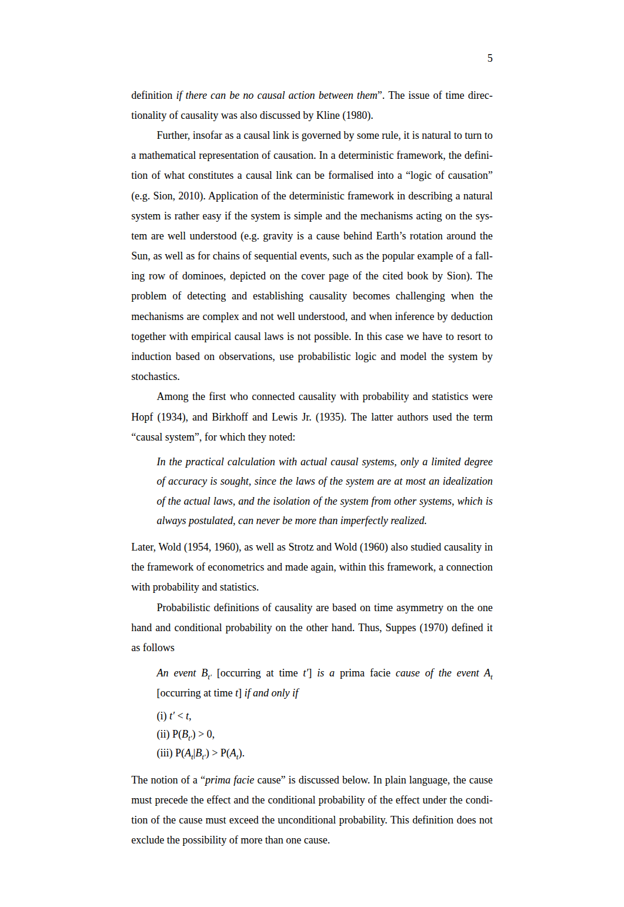5
definition if there can be no causal action between them”. The issue of time directionality of causality was also discussed by Kline (1980).
Further, insofar as a causal link is governed by some rule, it is natural to turn to a mathematical representation of causation. In a deterministic framework, the definition of what constitutes a causal link can be formalised into a “logic of causation” (e.g. Sion, 2010). Application of the deterministic framework in describing a natural system is rather easy if the system is simple and the mechanisms acting on the system are well understood (e.g. gravity is a cause behind Earth’s rotation around the Sun, as well as for chains of sequential events, such as the popular example of a falling row of dominoes, depicted on the cover page of the cited book by Sion). The problem of detecting and establishing causality becomes challenging when the mechanisms are complex and not well understood, and when inference by deduction together with empirical causal laws is not possible. In this case we have to resort to induction based on observations, use probabilistic logic and model the system by stochastics.
Among the first who connected causality with probability and statistics were Hopf (1934), and Birkhoff and Lewis Jr. (1935). The latter authors used the term “causal system”, for which they noted:
In the practical calculation with actual causal systems, only a limited degree of accuracy is sought, since the laws of the system are at most an idealization of the actual laws, and the isolation of the system from other systems, which is always postulated, can never be more than imperfectly realized.
Later, Wold (1954, 1960), as well as Strotz and Wold (1960) also studied causality in the framework of econometrics and made again, within this framework, a connection with probability and statistics.
Probabilistic definitions of causality are based on time asymmetry on the one hand and conditional probability on the other hand. Thus, Suppes (1970) defined it as follows
An event Bt′ [occurring at time t′] is a prima facie cause of the event At [occurring at time t] if and only if
(i) t′ < t,
(ii) P(Bt′) > 0,
(iii) P(At|Bt′) > P(At).
The notion of a “prima facie cause” is discussed below. In plain language, the cause must precede the effect and the conditional probability of the effect under the condition of the cause must exceed the unconditional probability. This definition does not exclude the possibility of more than one cause.